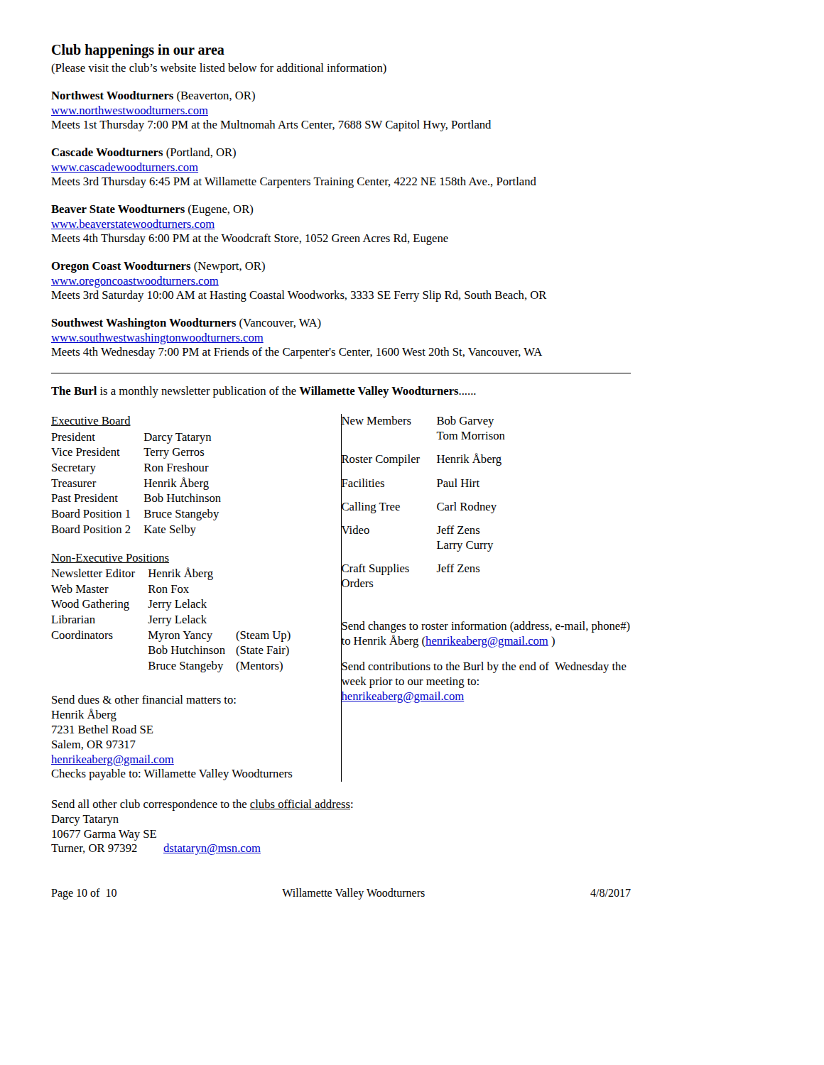Club happenings in our area
(Please visit the club’s website listed below for additional information)
Northwest Woodturners (Beaverton, OR)
www.northwestwoodturners.com
Meets 1st Thursday 7:00 PM at the Multnomah Arts Center, 7688 SW Capitol Hwy, Portland
Cascade Woodturners (Portland, OR)
www.cascadewoodturners.com
Meets 3rd Thursday 6:45 PM at Willamette Carpenters Training Center, 4222 NE 158th Ave., Portland
Beaver State Woodturners (Eugene, OR)
www.beaverstatewoodturners.com
Meets 4th Thursday 6:00 PM at the Woodcraft Store, 1052 Green Acres Rd, Eugene
Oregon Coast Woodturners (Newport, OR)
www.oregoncoastwoodturners.com
Meets 3rd Saturday 10:00 AM at Hasting Coastal Woodworks, 3333 SE Ferry Slip Rd, South Beach, OR
Southwest Washington Woodturners (Vancouver, WA)
www.southwestwashingtonwoodturners.com
Meets 4th Wednesday 7:00 PM at Friends of the Carpenter's Center, 1600 West 20th St, Vancouver, WA
The Burl is a monthly newsletter publication of the Willamette Valley Woodturners......
| Executive Board / President / Darcy Tataryn / / / Vice President / Terry Gerros / / / Secretary / Ron Freshour / / / Treasurer / Henrik Åberg / / / Past President / Bob Hutchinson / / / Board Position 1 / Bruce Stangeby / / / Board Position 2 / Kate Selby / / Non-Executive Positions / Newsletter Editor / Henrik Åberg / / / Web Master / Ron Fox / / / Wood Gathering / Jerry Lelack / / / Librarian / Jerry Lelack / / / Coordinators / Myron Yancy / (Steam Up) / / / Bob Hutchinson / (State Fair) / / / Bruce Stangeby / (Mentors) / Send dues & other financial matters to: Henrik Åberg 7231 Bethel Road SE Salem, OR 97317 henrikeaberg@gmail.com Checks payable to: Willamette Valley Woodturners | / New Members / Bob Garvey Tom Morrison / / Roster Compiler / Henrik Åberg / / Facilities / Paul Hirt / / Calling Tree / Carl Rodney / / Video / Jeff Zens Larry Curry / / Craft Supplies Orders / Jeff Zens / Send changes to roster information (address, e-mail, phone#) to Henrik Åberg ( henrikeaberg@gmail.com ) Send contributions to the Burl by the end of Wednesday the week prior to our meeting to: henrikeaberg@gmail.com |
Send all other club correspondence to the clubs official address:
Darcy Tataryn
10677 Garma Way SE
Turner, OR 97392 dstataryn@msn.com
Page 10 of 10 Willamette Valley Woodturners 4/8/2017